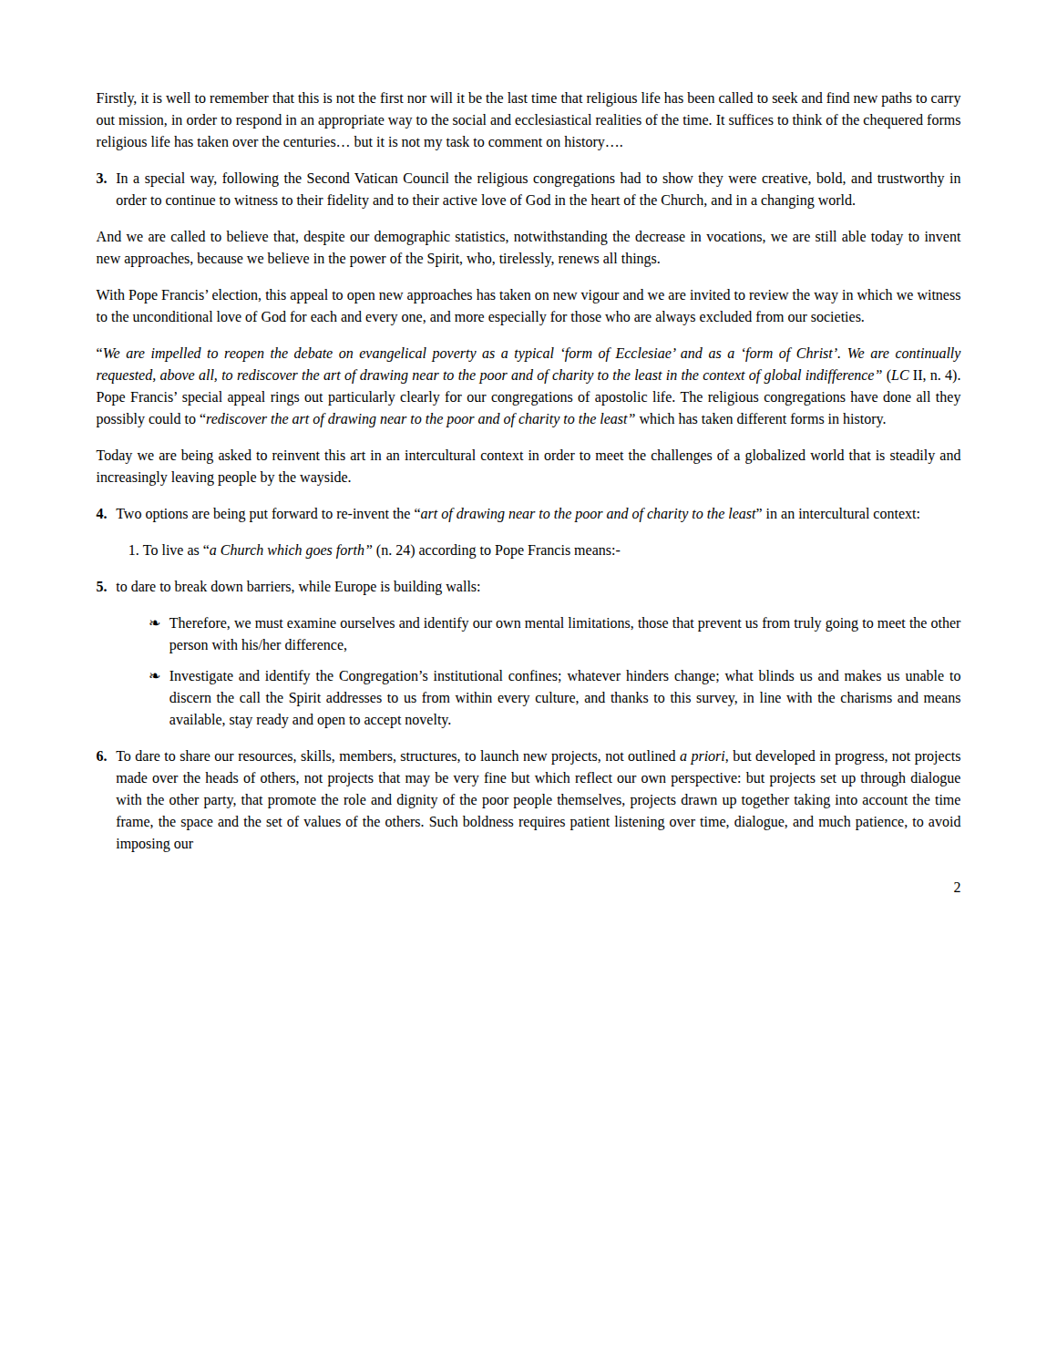Firstly, it is well to remember that this is not the first nor will it be the last time that religious life has been called to seek and find new paths to carry out mission, in order to respond in an appropriate way to the social and ecclesiastical realities of the time. It suffices to think of the chequered forms religious life has taken over the centuries… but it is not my task to comment on history….
3. In a special way, following the Second Vatican Council the religious congregations had to show they were creative, bold, and trustworthy in order to continue to witness to their fidelity and to their active love of God in the heart of the Church, and in a changing world.
And we are called to believe that, despite our demographic statistics, notwithstanding the decrease in vocations, we are still able today to invent new approaches, because we believe in the power of the Spirit, who, tirelessly, renews all things.
With Pope Francis’ election, this appeal to open new approaches has taken on new vigour and we are invited to review the way in which we witness to the unconditional love of God for each and every one, and more especially for those who are always excluded from our societies.
“We are impelled to reopen the debate on evangelical poverty as a typical ‘form of Ecclesiae’ and as a ‘form of Christ’. We are continually requested, above all, to rediscover the art of drawing near to the poor and of charity to the least in the context of global indifference” (LC II, n. 4). Pope Francis’ special appeal rings out particularly clearly for our congregations of apostolic life. The religious congregations have done all they possibly could to “rediscover the art of drawing near to the poor and of charity to the least” which has taken different forms in history.
Today we are being asked to reinvent this art in an intercultural context in order to meet the challenges of a globalized world that is steadily and increasingly leaving people by the wayside.
4. Two options are being put forward to re-invent the “art of drawing near to the poor and of charity to the least” in an intercultural context:
To live as “a Church which goes forth” (n. 24) according to Pope Francis means:-
5. to dare to break down barriers, while Europe is building walls:
❧ Therefore, we must examine ourselves and identify our own mental limitations, those that prevent us from truly going to meet the other person with his/her difference,
❧ Investigate and identify the Congregation’s institutional confines; whatever hinders change; what blinds us and makes us unable to discern the call the Spirit addresses to us from within every culture, and thanks to this survey, in line with the charisms and means available, stay ready and open to accept novelty.
6. To dare to share our resources, skills, members, structures, to launch new projects, not outlined a priori, but developed in progress, not projects made over the heads of others, not projects that may be very fine but which reflect our own perspective: but projects set up through dialogue with the other party, that promote the role and dignity of the poor people themselves, projects drawn up together taking into account the time frame, the space and the set of values of the others. Such boldness requires patient listening over time, dialogue, and much patience, to avoid imposing our
2